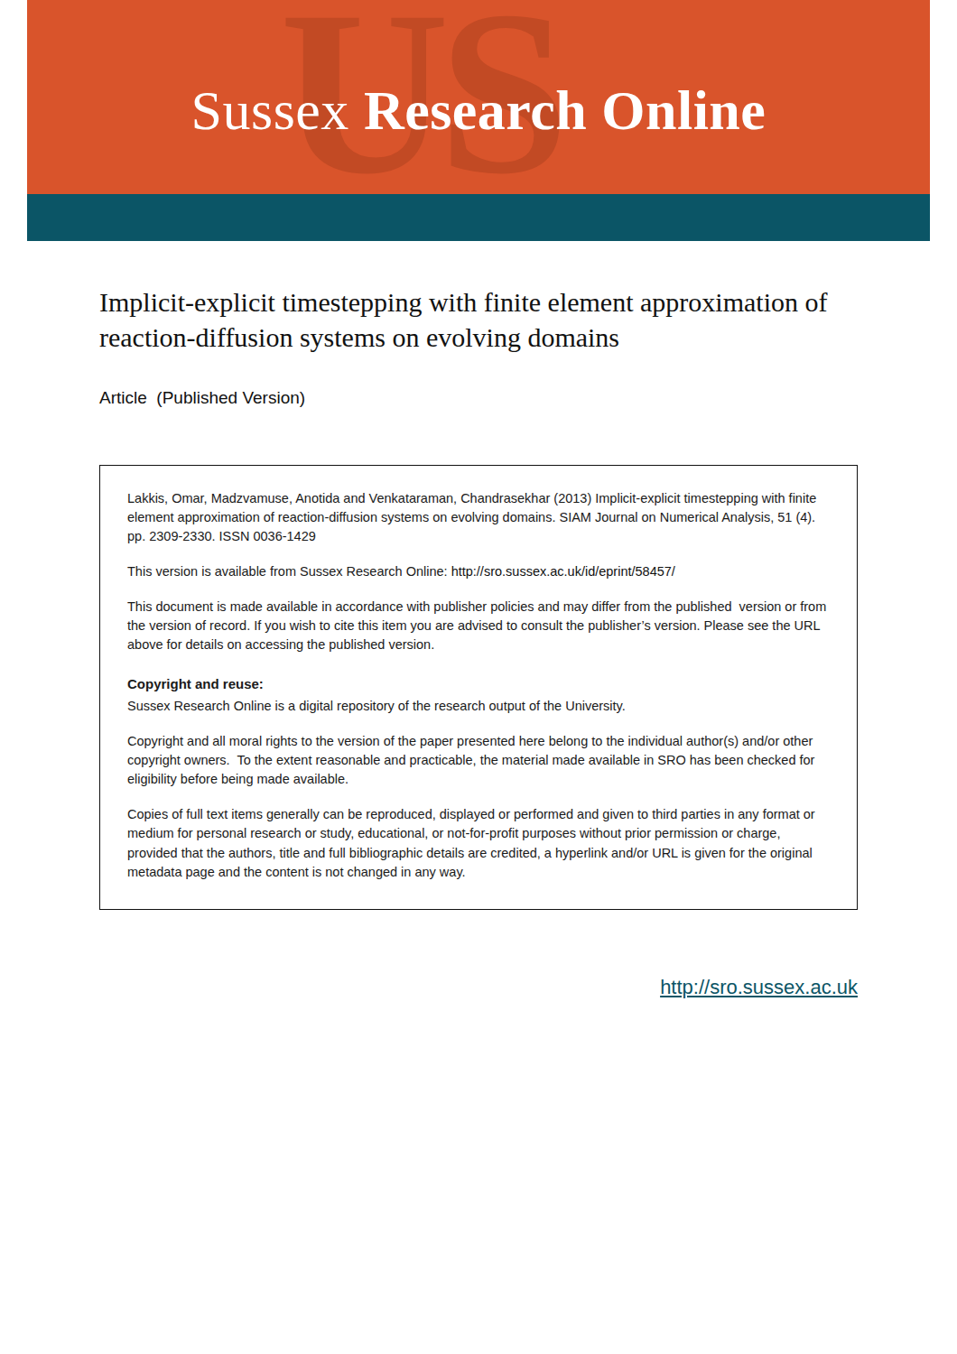US
Sussex Research Online
Implicit-explicit timestepping with finite element approximation of reaction-diffusion systems on evolving domains
Article (Published Version)
Lakkis, Omar, Madzvamuse, Anotida and Venkataraman, Chandrasekhar (2013) Implicit-explicit timestepping with finite element approximation of reaction-diffusion systems on evolving domains. SIAM Journal on Numerical Analysis, 51 (4). pp. 2309-2330. ISSN 0036-1429
This version is available from Sussex Research Online: http://sro.sussex.ac.uk/id/eprint/58457/
This document is made available in accordance with publisher policies and may differ from the published version or from the version of record. If you wish to cite this item you are advised to consult the publisher’s version. Please see the URL above for details on accessing the published version.
Copyright and reuse:
Sussex Research Online is a digital repository of the research output of the University.
Copyright and all moral rights to the version of the paper presented here belong to the individual author(s) and/or other copyright owners. To the extent reasonable and practicable, the material made available in SRO has been checked for eligibility before being made available.
Copies of full text items generally can be reproduced, displayed or performed and given to third parties in any format or medium for personal research or study, educational, or not-for-profit purposes without prior permission or charge, provided that the authors, title and full bibliographic details are credited, a hyperlink and/or URL is given for the original metadata page and the content is not changed in any way.
http://sro.sussex.ac.uk